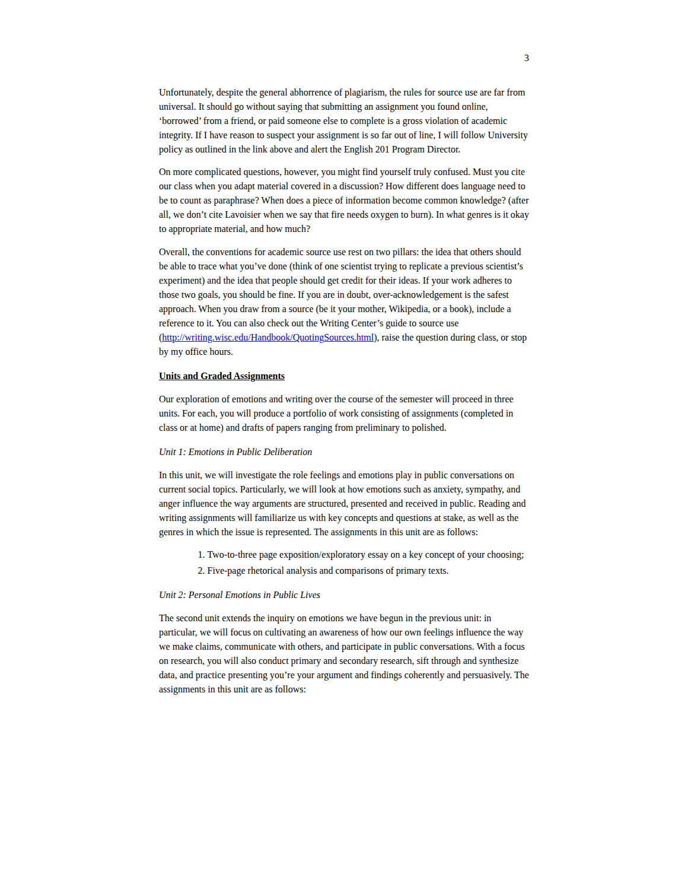3
Unfortunately, despite the general abhorrence of plagiarism, the rules for source use are far from universal. It should go without saying that submitting an assignment you found online, ‘borrowed’ from a friend, or paid someone else to complete is a gross violation of academic integrity. If I have reason to suspect your assignment is so far out of line, I will follow University policy as outlined in the link above and alert the English 201 Program Director.
On more complicated questions, however, you might find yourself truly confused. Must you cite our class when you adapt material covered in a discussion? How different does language need to be to count as paraphrase? When does a piece of information become common knowledge? (after all, we don’t cite Lavoisier when we say that fire needs oxygen to burn). In what genres is it okay to appropriate material, and how much?
Overall, the conventions for academic source use rest on two pillars: the idea that others should be able to trace what you’ve done (think of one scientist trying to replicate a previous scientist’s experiment) and the idea that people should get credit for their ideas. If your work adheres to those two goals, you should be fine. If you are in doubt, over-acknowledgement is the safest approach. When you draw from a source (be it your mother, Wikipedia, or a book), include a reference to it. You can also check out the Writing Center’s guide to source use (http://writing.wisc.edu/Handbook/QuotingSources.html), raise the question during class, or stop by my office hours.
Units and Graded Assignments
Our exploration of emotions and writing over the course of the semester will proceed in three units. For each, you will produce a portfolio of work consisting of assignments (completed in class or at home) and drafts of papers ranging from preliminary to polished.
Unit 1: Emotions in Public Deliberation
In this unit, we will investigate the role feelings and emotions play in public conversations on current social topics. Particularly, we will look at how emotions such as anxiety, sympathy, and anger influence the way arguments are structured, presented and received in public. Reading and writing assignments will familiarize us with key concepts and questions at stake, as well as the genres in which the issue is represented. The assignments in this unit are as follows:
Two-to-three page exposition/exploratory essay on a key concept of your choosing;
Five-page rhetorical analysis and comparisons of primary texts.
Unit 2: Personal Emotions in Public Lives
The second unit extends the inquiry on emotions we have begun in the previous unit: in particular, we will focus on cultivating an awareness of how our own feelings influence the way we make claims, communicate with others, and participate in public conversations. With a focus on research, you will also conduct primary and secondary research, sift through and synthesize data, and practice presenting you’re your argument and findings coherently and persuasively. The assignments in this unit are as follows: